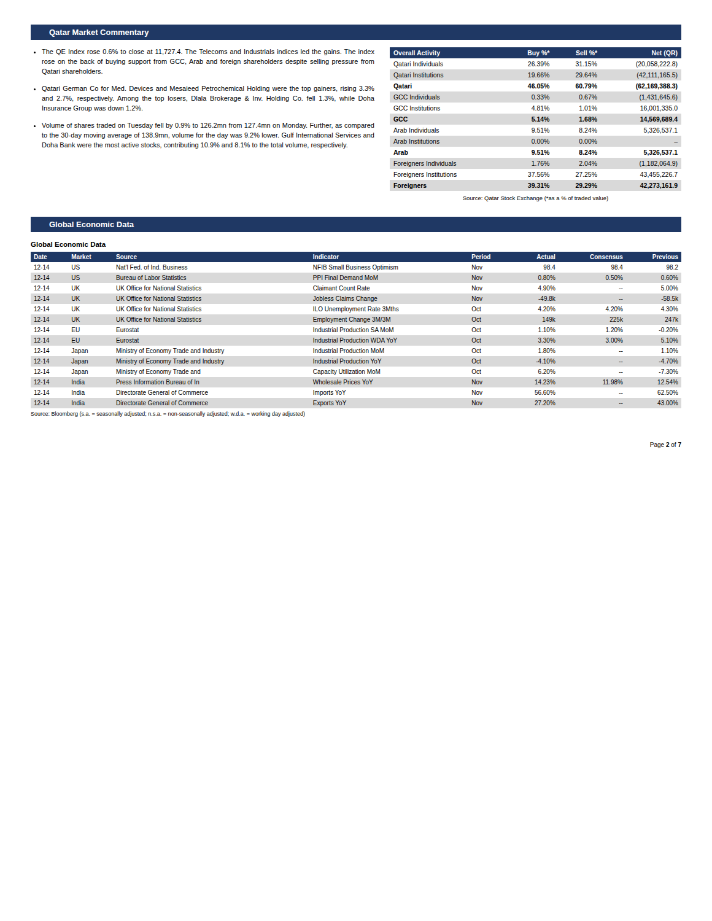Qatar Market Commentary
The QE Index rose 0.6% to close at 11,727.4. The Telecoms and Industrials indices led the gains. The index rose on the back of buying support from GCC, Arab and foreign shareholders despite selling pressure from Qatari shareholders.
Qatari German Co for Med. Devices and Mesaieed Petrochemical Holding were the top gainers, rising 3.3% and 2.7%, respectively. Among the top losers, Dlala Brokerage & Inv. Holding Co. fell 1.3%, while Doha Insurance Group was down 1.2%.
Volume of shares traded on Tuesday fell by 0.9% to 126.2mn from 127.4mn on Monday. Further, as compared to the 30-day moving average of 138.9mn, volume for the day was 9.2% lower. Gulf International Services and Doha Bank were the most active stocks, contributing 10.9% and 8.1% to the total volume, respectively.
| Overall Activity | Buy %* | Sell %* | Net (QR) |
| --- | --- | --- | --- |
| Qatari Individuals | 26.39% | 31.15% | (20,058,222.8) |
| Qatari Institutions | 19.66% | 29.64% | (42,111,165.5) |
| Qatari | 46.05% | 60.79% | (62,169,388.3) |
| GCC Individuals | 0.33% | 0.67% | (1,431,645.6) |
| GCC Institutions | 4.81% | 1.01% | 16,001,335.0 |
| GCC | 5.14% | 1.68% | 14,569,689.4 |
| Arab Individuals | 9.51% | 8.24% | 5,326,537.1 |
| Arab Institutions | 0.00% | 0.00% | – |
| Arab | 9.51% | 8.24% | 5,326,537.1 |
| Foreigners Individuals | 1.76% | 2.04% | (1,182,064.9) |
| Foreigners Institutions | 37.56% | 27.25% | 43,455,226.7 |
| Foreigners | 39.31% | 29.29% | 42,273,161.9 |
Source: Qatar Stock Exchange (*as a % of traded value)
Global Economic Data
Global Economic Data
| Date | Market | Source | Indicator | Period | Actual | Consensus | Previous |
| --- | --- | --- | --- | --- | --- | --- | --- |
| 12-14 | US | Nat'l Fed. of Ind. Business | NFIB Small Business Optimism | Nov | 98.4 | 98.4 | 98.2 |
| 12-14 | US | Bureau of Labor Statistics | PPI Final Demand MoM | Nov | 0.80% | 0.50% | 0.60% |
| 12-14 | UK | UK Office for National Statistics | Claimant Count Rate | Nov | 4.90% | -- | 5.00% |
| 12-14 | UK | UK Office for National Statistics | Jobless Claims Change | Nov | -49.8k | -- | -58.5k |
| 12-14 | UK | UK Office for National Statistics | ILO Unemployment Rate 3Mths | Oct | 4.20% | 4.20% | 4.30% |
| 12-14 | UK | UK Office for National Statistics | Employment Change 3M/3M | Oct | 149k | 225k | 247k |
| 12-14 | EU | Eurostat | Industrial Production SA MoM | Oct | 1.10% | 1.20% | -0.20% |
| 12-14 | EU | Eurostat | Industrial Production WDA YoY | Oct | 3.30% | 3.00% | 5.10% |
| 12-14 | Japan | Ministry of Economy Trade and Industry | Industrial Production MoM | Oct | 1.80% | -- | 1.10% |
| 12-14 | Japan | Ministry of Economy Trade and Industry | Industrial Production YoY | Oct | -4.10% | -- | -4.70% |
| 12-14 | Japan | Ministry of Economy Trade and | Capacity Utilization MoM | Oct | 6.20% | -- | -7.30% |
| 12-14 | India | Press Information Bureau of In | Wholesale Prices YoY | Nov | 14.23% | 11.98% | 12.54% |
| 12-14 | India | Directorate General of Commerce | Imports YoY | Nov | 56.60% | -- | 62.50% |
| 12-14 | India | Directorate General of Commerce | Exports YoY | Nov | 27.20% | -- | 43.00% |
Source: Bloomberg (s.a. = seasonally adjusted; n.s.a. = non-seasonally adjusted; w.d.a. = working day adjusted)
Page 2 of 7